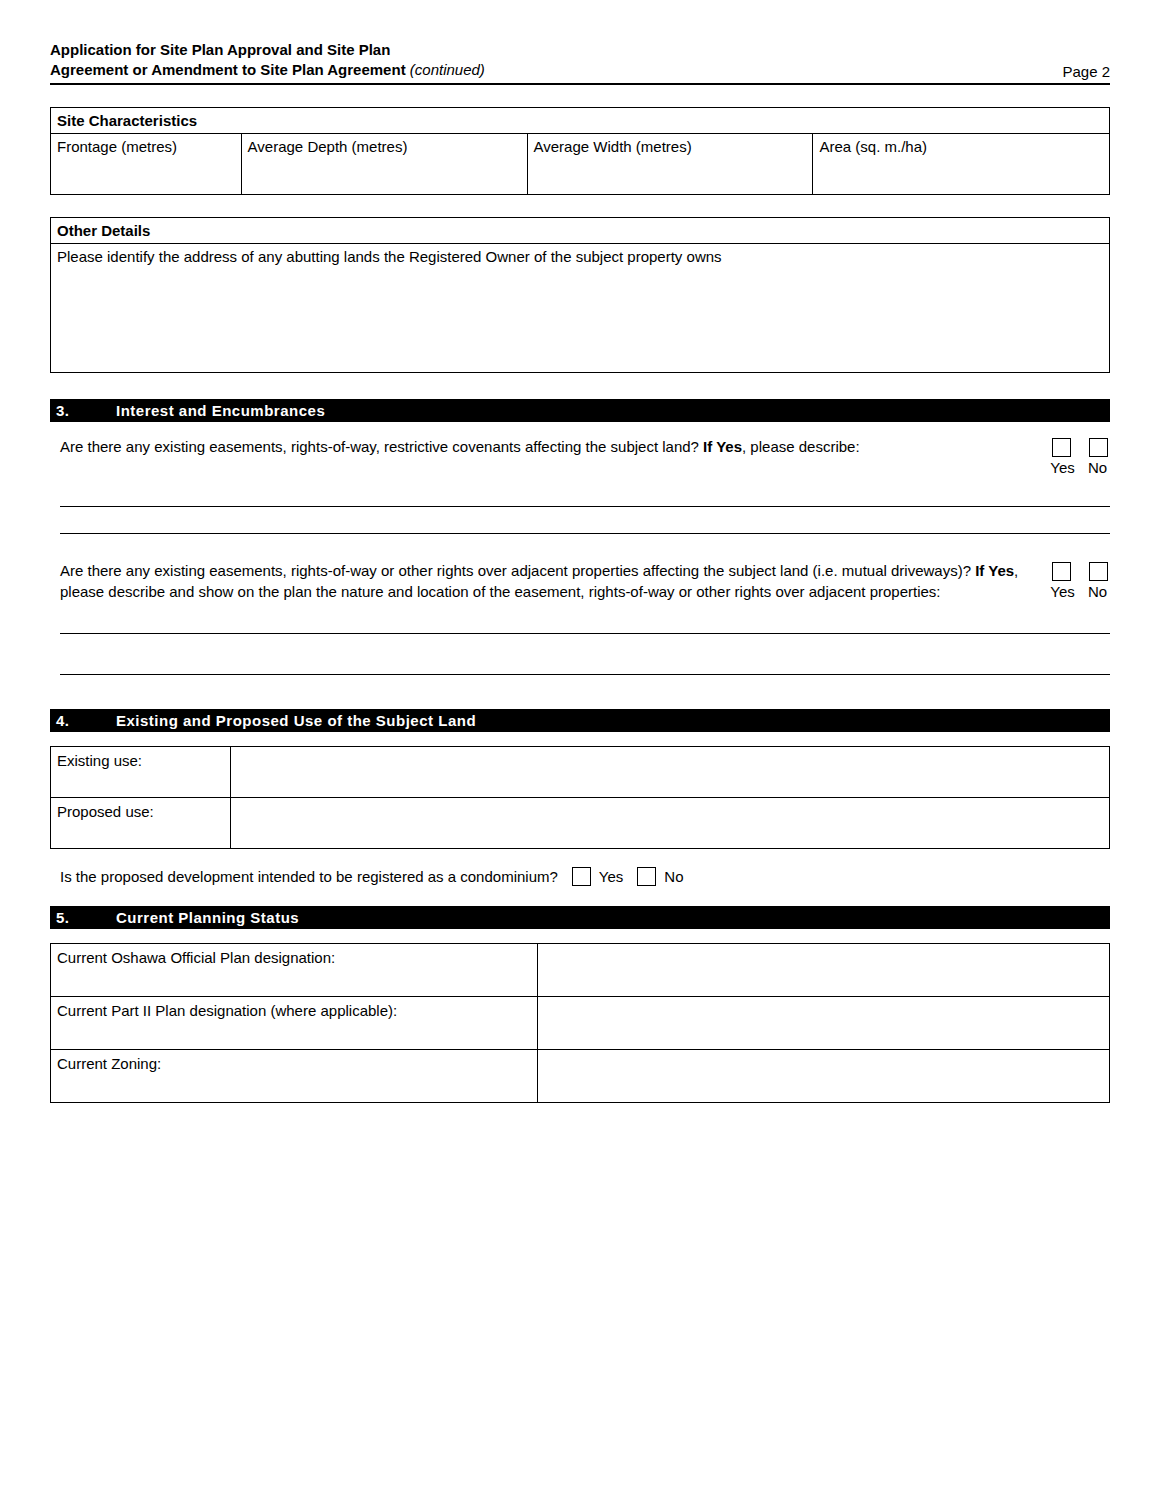Application for Site Plan Approval and Site Plan
Agreement or Amendment to Site Plan Agreement (continued)
Page 2
| Site Characteristics |
| --- |
| Frontage (metres) | Average Depth (metres) | Average Width (metres) | Area (sq. m./ha) |
| Other Details |
| --- |
| Please identify the address of any abutting lands the Registered Owner of the subject property owns |
3. Interest and Encumbrances
Are there any existing easements, rights-of-way, restrictive covenants affecting the subject land? If Yes, please describe:
Yes No
Are there any existing easements, rights-of-way or other rights over adjacent properties affecting the subject land (i.e. mutual driveways)? If Yes, please describe and show on the plan the nature and location of the easement, rights-of-way or other rights over adjacent properties:
Yes No
4. Existing and Proposed Use of the Subject Land
| Existing use: | |
| Proposed use: | |
Is the proposed development intended to be registered as a condominium? Yes No
5. Current Planning Status
| Current Oshawa Official Plan designation: | |
| Current Part II Plan designation (where applicable): | |
| Current Zoning: | |